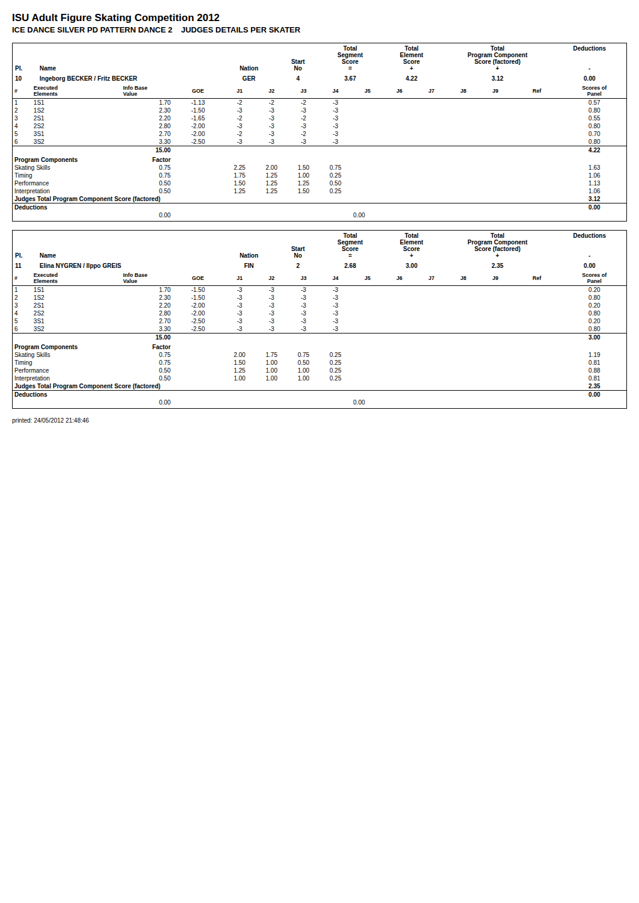ISU Adult Figure Skating Competition 2012
ICE DANCE SILVER PD PATTERN DANCE 2 JUDGES DETAILS PER SKATER
| Pl. | Name | Nation | Start No | Total Segment Score = | Total Element Score + | Total Program Component Score (factored) + | Deductions - |
| 10 | Ingeborg BECKER / Fritz BECKER | GER | 4 | 3.67 | 4.22 | 3.12 | 0.00 |
| # | Executed Elements | Info Base Value | GOE | J1 | J2 | J3 | J4 | J5 | J6 | J7 | J8 | J9 | Ref | Scores of Panel |
| --- | --- | --- | --- | --- | --- | --- | --- | --- | --- | --- | --- | --- | --- | --- |
| 1 | 1S1 | 1.70 | -1.13 | -2 | -2 | -2 | -3 | | | | | | | 0.57 |
| 2 | 1S2 | 2.30 | -1.50 | -3 | -3 | -3 | -3 | | | | | | | 0.80 |
| 3 | 2S1 | 2.20 | -1.65 | -2 | -3 | -2 | -3 | | | | | | | 0.55 |
| 4 | 2S2 | 2.80 | -2.00 | -3 | -3 | -3 | -3 | | | | | | | 0.80 |
| 5 | 3S1 | 2.70 | -2.00 | -2 | -3 | -2 | -3 | | | | | | | 0.70 |
| 6 | 3S2 | 3.30 | -2.50 | -3 | -3 | -3 | -3 | | | | | | | 0.80 |
| | | 15.00 | | | 4.22 |
| Program Components | Factor | |
| Skating Skills | 0.75 | | 2.25 | 2.00 | 1.50 | 0.75 | | | | | | | 1.63 |
| Timing | 0.75 | | 1.75 | 1.25 | 1.00 | 0.25 | | | | | | | 1.06 |
| Performance | 0.50 | | 1.50 | 1.25 | 1.25 | 0.50 | | | | | | | 1.13 |
| Interpretation | 0.50 | | 1.25 | 1.25 | 1.50 | 0.25 | | | | | | | 1.06 |
| Judges Total Program Component Score (factored) | | 3.12 |
| Deductions | | 0.00 |
| 0.00 | | 0.00 | |
| Pl. | Name | Nation | Start No | Total Segment Score = | Total Element Score + | Total Program Component Score (factored) + | Deductions - |
| 11 | Elina NYGREN / Ilppo GREIS | FIN | 2 | 2.68 | 3.00 | 2.35 | 0.00 |
| # | Executed Elements | Info Base Value | GOE | J1 | J2 | J3 | J4 | J5 | J6 | J7 | J8 | J9 | Ref | Scores of Panel |
| --- | --- | --- | --- | --- | --- | --- | --- | --- | --- | --- | --- | --- | --- | --- |
| 1 | 1S1 | 1.70 | -1.50 | -3 | -3 | -3 | -3 | | | | | | | 0.20 |
| 2 | 1S2 | 2.30 | -1.50 | -3 | -3 | -3 | -3 | | | | | | | 0.80 |
| 3 | 2S1 | 2.20 | -2.00 | -3 | -3 | -3 | -3 | | | | | | | 0.20 |
| 4 | 2S2 | 2.80 | -2.00 | -3 | -3 | -3 | -3 | | | | | | | 0.80 |
| 5 | 3S1 | 2.70 | -2.50 | -3 | -3 | -3 | -3 | | | | | | | 0.20 |
| 6 | 3S2 | 3.30 | -2.50 | -3 | -3 | -3 | -3 | | | | | | | 0.80 |
| | | 15.00 | | | 3.00 |
| Program Components | Factor | |
| Skating Skills | 0.75 | | 2.00 | 1.75 | 0.75 | 0.25 | | | | | | | 1.19 |
| Timing | 0.75 | | 1.50 | 1.00 | 0.50 | 0.25 | | | | | | | 0.81 |
| Performance | 0.50 | | 1.25 | 1.00 | 1.00 | 0.25 | | | | | | | 0.88 |
| Interpretation | 0.50 | | 1.00 | 1.00 | 1.00 | 0.25 | | | | | | | 0.81 |
| Judges Total Program Component Score (factored) | | 2.35 |
| Deductions | | 0.00 |
| 0.00 | | 0.00 | |
printed: 24/05/2012 21:48:46